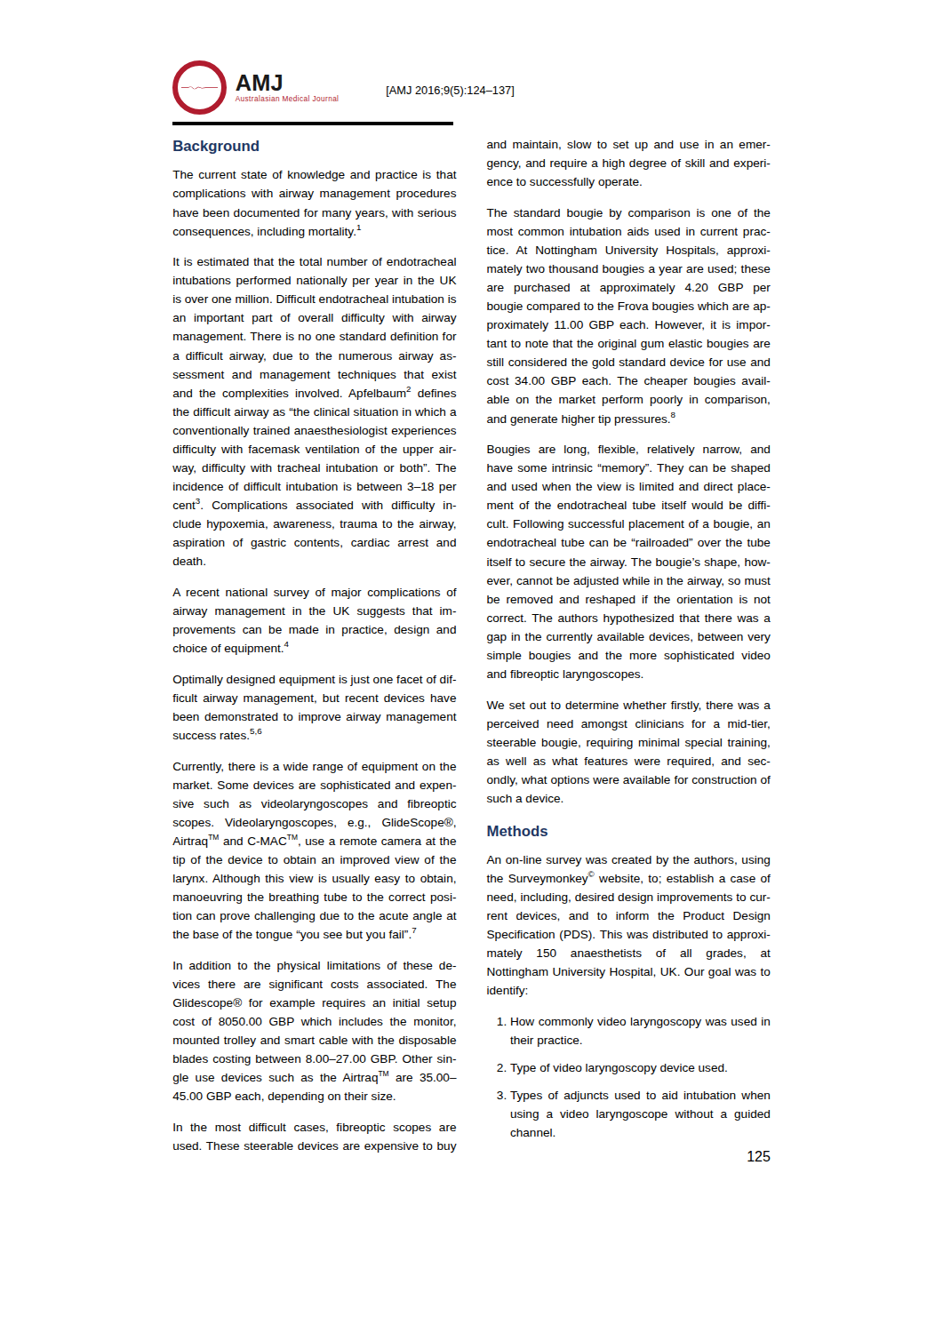AMJ
Australasian Medical Journal
[AMJ 2016;9(5):124–137]
Background
The current state of knowledge and practice is that complications with airway management procedures have been documented for many years, with serious consequences, including mortality.1
It is estimated that the total number of endotracheal intubations performed nationally per year in the UK is over one million. Difficult endotracheal intubation is an important part of overall difficulty with airway management. There is no one standard definition for a difficult airway, due to the numerous airway assessment and management techniques that exist and the complexities involved. Apfelbaum2 defines the difficult airway as “the clinical situation in which a conventionally trained anaesthesiologist experiences difficulty with facemask ventilation of the upper airway, difficulty with tracheal intubation or both”. The incidence of difficult intubation is between 3–18 per cent3. Complications associated with difficulty include hypoxemia, awareness, trauma to the airway, aspiration of gastric contents, cardiac arrest and death.
A recent national survey of major complications of airway management in the UK suggests that improvements can be made in practice, design and choice of equipment.4
Optimally designed equipment is just one facet of difficult airway management, but recent devices have been demonstrated to improve airway management success rates.5,6
Currently, there is a wide range of equipment on the market. Some devices are sophisticated and expensive such as videolaryngoscopes and fibreoptic scopes. Videolaryngoscopes, e.g., GlideScope®, AirtraqTM and C-MACTM, use a remote camera at the tip of the device to obtain an improved view of the larynx. Although this view is usually easy to obtain, manoeuvring the breathing tube to the correct position can prove challenging due to the acute angle at the base of the tongue “you see but you fail”.7
In addition to the physical limitations of these devices there are significant costs associated. The Glidescope® for example requires an initial setup cost of 8050.00 GBP which includes the monitor, mounted trolley and smart cable with the disposable blades costing between 8.00–27.00 GBP. Other single use devices such as the AirtraqTM are 35.00–45.00 GBP each, depending on their size.
In the most difficult cases, fibreoptic scopes are used. These steerable devices are expensive to buy and maintain, slow to set up and use in an emergency, and require a high degree of skill and experience to successfully operate.
The standard bougie by comparison is one of the most common intubation aids used in current practice. At Nottingham University Hospitals, approximately two thousand bougies a year are used; these are purchased at approximately 4.20 GBP per bougie compared to the Frova bougies which are approximately 11.00 GBP each. However, it is important to note that the original gum elastic bougies are still considered the gold standard device for use and cost 34.00 GBP each. The cheaper bougies available on the market perform poorly in comparison, and generate higher tip pressures.8
Bougies are long, flexible, relatively narrow, and have some intrinsic “memory”. They can be shaped and used when the view is limited and direct placement of the endotracheal tube itself would be difficult. Following successful placement of a bougie, an endotracheal tube can be “railroaded” over the tube itself to secure the airway. The bougie’s shape, however, cannot be adjusted while in the airway, so must be removed and reshaped if the orientation is not correct. The authors hypothesized that there was a gap in the currently available devices, between very simple bougies and the more sophisticated video and fibreoptic laryngoscopes.
We set out to determine whether firstly, there was a perceived need amongst clinicians for a mid-tier, steerable bougie, requiring minimal special training, as well as what features were required, and secondly, what options were available for construction of such a device.
Methods
An on-line survey was created by the authors, using the Surveymonkey© website, to; establish a case of need, including, desired design improvements to current devices, and to inform the Product Design Specification (PDS). This was distributed to approximately 150 anaesthetists of all grades, at Nottingham University Hospital, UK. Our goal was to identify:
How commonly video laryngoscopy was used in their practice.
Type of video laryngoscopy device used.
Types of adjuncts used to aid intubation when using a video laryngoscope without a guided channel.
125